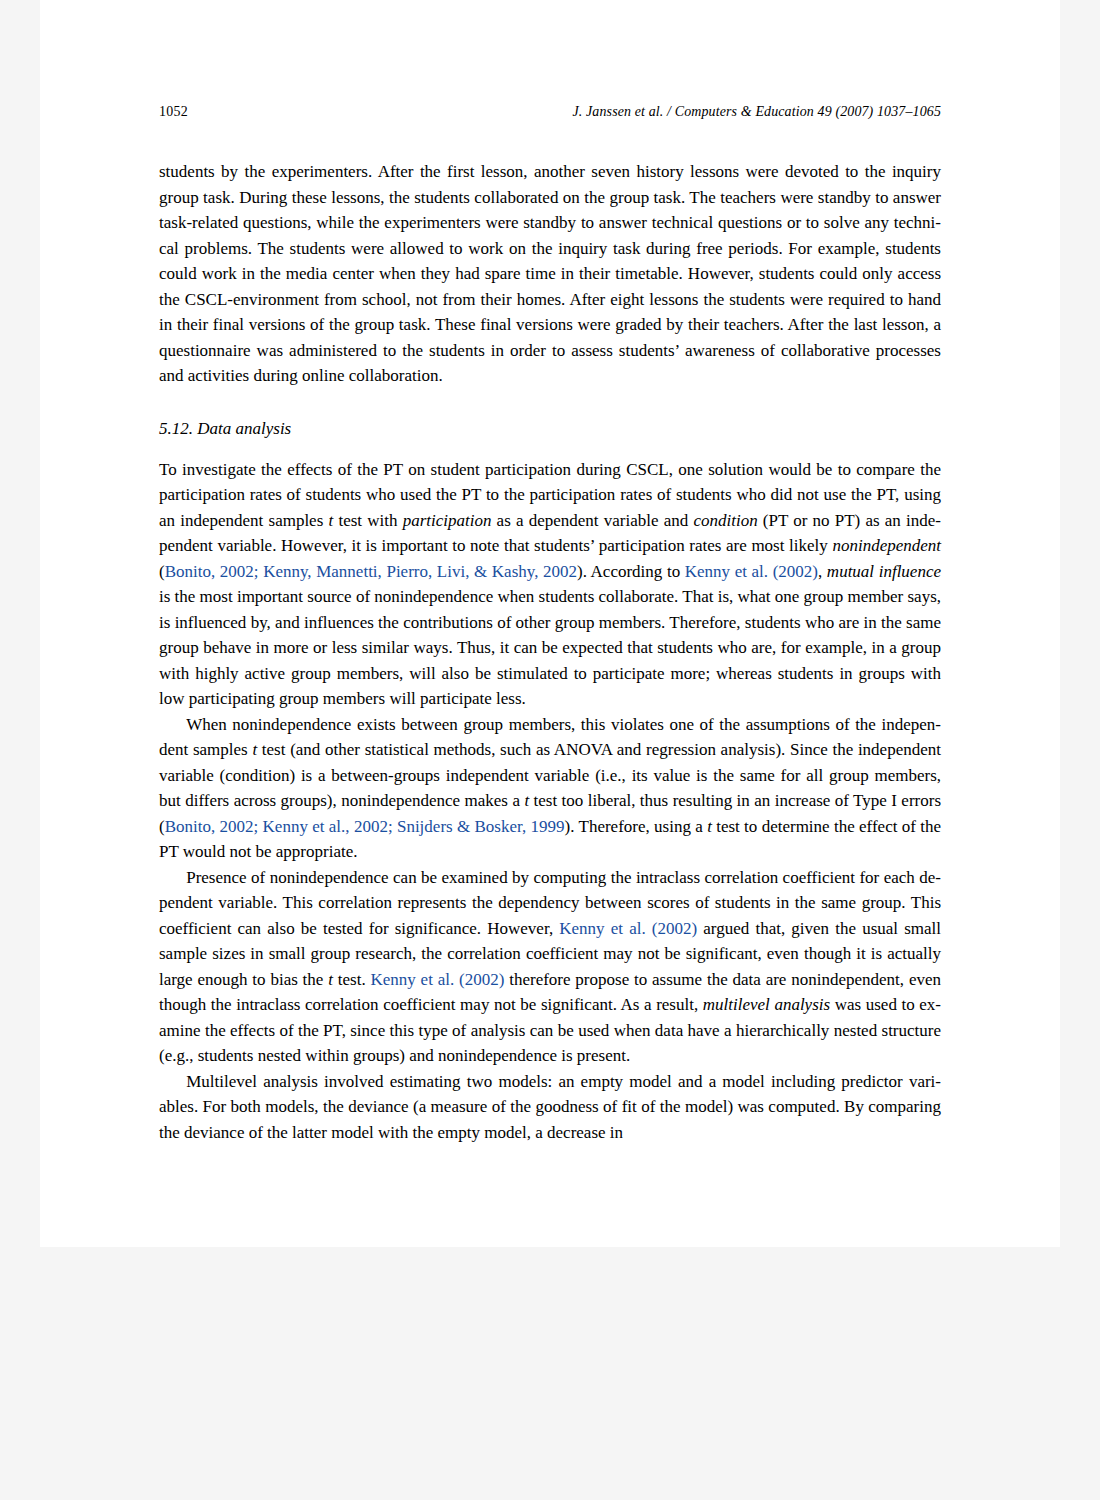1052 J. Janssen et al. / Computers & Education 49 (2007) 1037–1065
students by the experimenters. After the first lesson, another seven history lessons were devoted to the inquiry group task. During these lessons, the students collaborated on the group task. The teachers were standby to answer task-related questions, while the experimenters were standby to answer technical questions or to solve any technical problems. The students were allowed to work on the inquiry task during free periods. For example, students could work in the media center when they had spare time in their timetable. However, students could only access the CSCL-environment from school, not from their homes. After eight lessons the students were required to hand in their final versions of the group task. These final versions were graded by their teachers. After the last lesson, a questionnaire was administered to the students in order to assess students’ awareness of collaborative processes and activities during online collaboration.
5.12. Data analysis
To investigate the effects of the PT on student participation during CSCL, one solution would be to compare the participation rates of students who used the PT to the participation rates of students who did not use the PT, using an independent samples t test with participation as a dependent variable and condition (PT or no PT) as an independent variable. However, it is important to note that students’ participation rates are most likely nonindependent (Bonito, 2002; Kenny, Mannetti, Pierro, Livi, & Kashy, 2002). According to Kenny et al. (2002), mutual influence is the most important source of nonindependence when students collaborate. That is, what one group member says, is influenced by, and influences the contributions of other group members. Therefore, students who are in the same group behave in more or less similar ways. Thus, it can be expected that students who are, for example, in a group with highly active group members, will also be stimulated to participate more; whereas students in groups with low participating group members will participate less.
When nonindependence exists between group members, this violates one of the assumptions of the independent samples t test (and other statistical methods, such as ANOVA and regression analysis). Since the independent variable (condition) is a between-groups independent variable (i.e., its value is the same for all group members, but differs across groups), nonindependence makes a t test too liberal, thus resulting in an increase of Type I errors (Bonito, 2002; Kenny et al., 2002; Snijders & Bosker, 1999). Therefore, using a t test to determine the effect of the PT would not be appropriate.
Presence of nonindependence can be examined by computing the intraclass correlation coefficient for each dependent variable. This correlation represents the dependency between scores of students in the same group. This coefficient can also be tested for significance. However, Kenny et al. (2002) argued that, given the usual small sample sizes in small group research, the correlation coefficient may not be significant, even though it is actually large enough to bias the t test. Kenny et al. (2002) therefore propose to assume the data are nonindependent, even though the intraclass correlation coefficient may not be significant. As a result, multilevel analysis was used to examine the effects of the PT, since this type of analysis can be used when data have a hierarchically nested structure (e.g., students nested within groups) and nonindependence is present.
Multilevel analysis involved estimating two models: an empty model and a model including predictor variables. For both models, the deviance (a measure of the goodness of fit of the model) was computed. By comparing the deviance of the latter model with the empty model, a decrease in